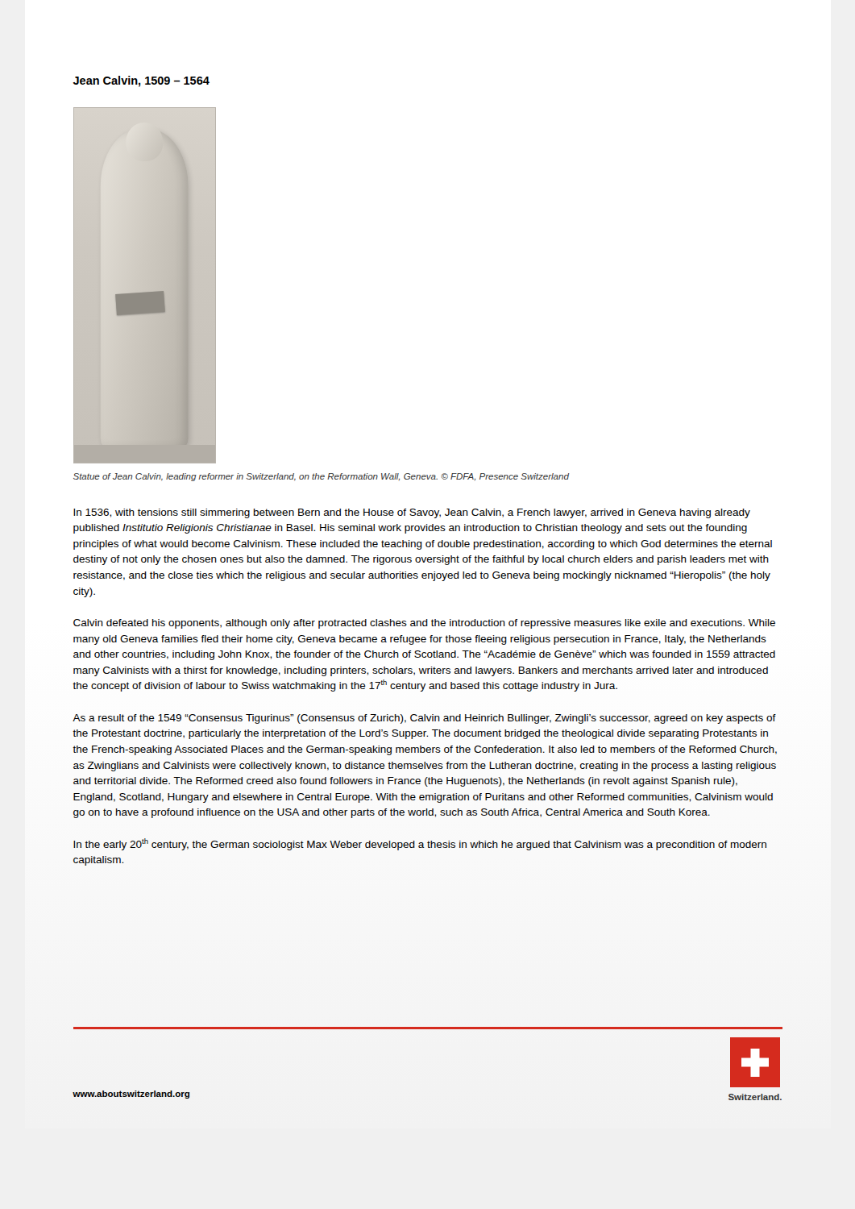Jean Calvin, 1509 – 1564
Statue of Jean Calvin, leading reformer in Switzerland, on the Reformation Wall, Geneva. © FDFA, Presence Switzerland
In 1536, with tensions still simmering between Bern and the House of Savoy, Jean Calvin, a French lawyer, arrived in Geneva having already published Institutio Religionis Christianae in Basel. His seminal work provides an introduction to Christian theology and sets out the founding principles of what would become Calvinism. These included the teaching of double predestination, according to which God determines the eternal destiny of not only the chosen ones but also the damned. The rigorous oversight of the faithful by local church elders and parish leaders met with resistance, and the close ties which the religious and secular authorities enjoyed led to Geneva being mockingly nicknamed “Hieropolis” (the holy city).
Calvin defeated his opponents, although only after protracted clashes and the introduction of repressive measures like exile and executions. While many old Geneva families fled their home city, Geneva became a refugee for those fleeing religious persecution in France, Italy, the Netherlands and other countries, including John Knox, the founder of the Church of Scotland. The “Académie de Genève” which was founded in 1559 attracted many Calvinists with a thirst for knowledge, including printers, scholars, writers and lawyers. Bankers and merchants arrived later and introduced the concept of division of labour to Swiss watchmaking in the 17th century and based this cottage industry in Jura.
As a result of the 1549 “Consensus Tigurinus” (Consensus of Zurich), Calvin and Heinrich Bullinger, Zwingli’s successor, agreed on key aspects of the Protestant doctrine, particularly the interpretation of the Lord’s Supper. The document bridged the theological divide separating Protestants in the French-speaking Associated Places and the German-speaking members of the Confederation. It also led to members of the Reformed Church, as Zwinglians and Calvinists were collectively known, to distance themselves from the Lutheran doctrine, creating in the process a lasting religious and territorial divide. The Reformed creed also found followers in France (the Huguenots), the Netherlands (in revolt against Spanish rule), England, Scotland, Hungary and elsewhere in Central Europe. With the emigration of Puritans and other Reformed communities, Calvinism would go on to have a profound influence on the USA and other parts of the world, such as South Africa, Central America and South Korea.
In the early 20th century, the German sociologist Max Weber developed a thesis in which he argued that Calvinism was a precondition of modern capitalism.
www.aboutswitzerland.org
Switzerland.